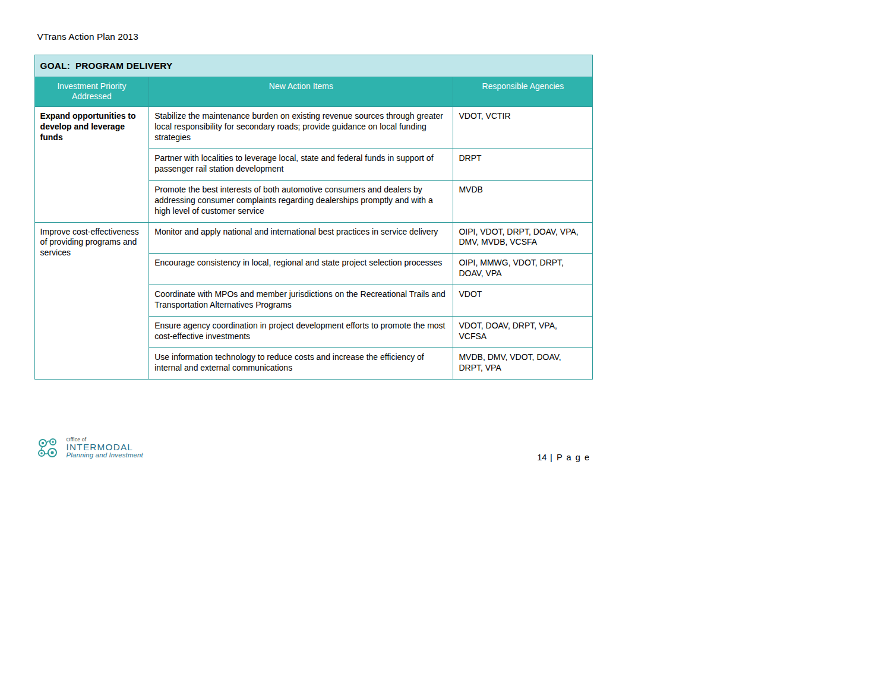VTrans Action Plan 2013
| GOAL: PROGRAM DELIVERY |
| Investment Priority Addressed | New Action Items | Responsible Agencies |
| Expand opportunities to develop and leverage funds | Stabilize the maintenance burden on existing revenue sources through greater local responsibility for secondary roads; provide guidance on local funding strategies | VDOT, VCTIR |
| Partner with localities to leverage local, state and federal funds in support of passenger rail station development | DRPT |
| Promote the best interests of both automotive consumers and dealers by addressing consumer complaints regarding dealerships promptly and with a high level of customer service | MVDB |
| Improve cost-effectiveness of providing programs and services | Monitor and apply national and international best practices in service delivery | OIPI, VDOT, DRPT, DOAV, VPA, DMV, MVDB, VCSFA |
| Encourage consistency in local, regional and state project selection processes | OIPI, MMWG, VDOT, DRPT, DOAV, VPA |
| Coordinate with MPOs and member jurisdictions on the Recreational Trails and Transportation Alternatives Programs | VDOT |
| Ensure agency coordination in project development efforts to promote the most cost-effective investments | VDOT, DOAV, DRPT, VPA, VCFSA |
| Use information technology to reduce costs and increase the efficiency of internal and external communications | MVDB, DMV, VDOT, DOAV, DRPT, VPA |
Office of
INTERMODAL
Planning and Investment
14 | P a g e